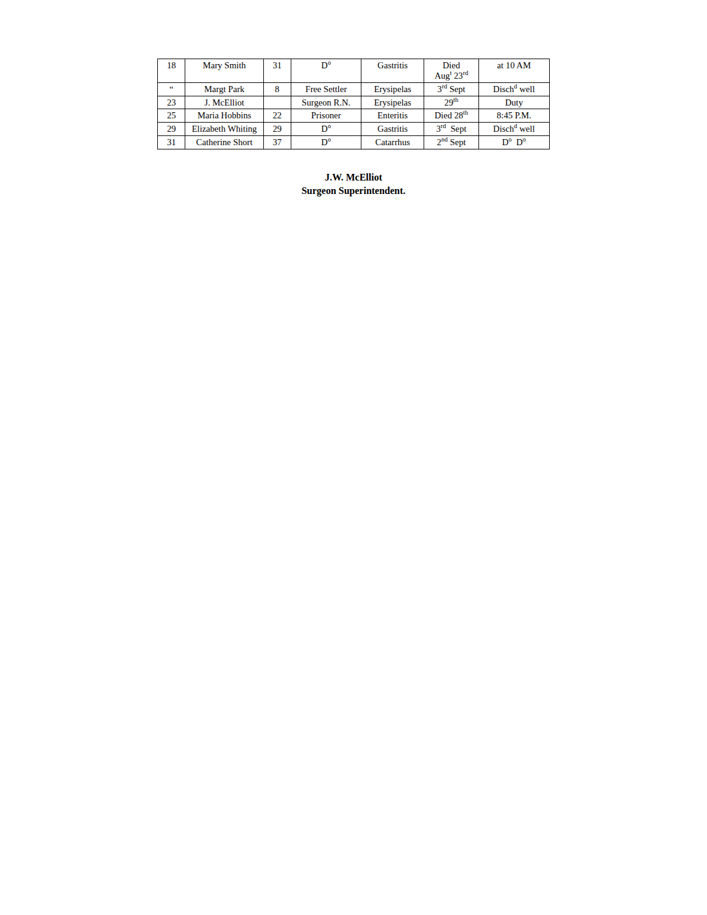| 18 | Mary Smith | 31 | D o | Gastritis | Died Aug t 23 rd | at 10 AM |
| “ | Margt Park | 8 | Free Settler | Erysipelas | 3 rd Sept | Disch d well |
| 23 | J. McElliot | | Surgeon R.N. | Erysipelas | 29 th | Duty |
| 25 | Maria Hobbins | 22 | Prisoner | Enteritis | Died 28 th | 8:45 P.M. |
| 29 | Elizabeth Whiting | 29 | D o | Gastritis | 3 rd Sept | Disch d well |
| 31 | Catherine Short | 37 | D o | Catarrhus | 2 nd Sept | D o D o |
J.W. McElliot
Surgeon Superintendent.